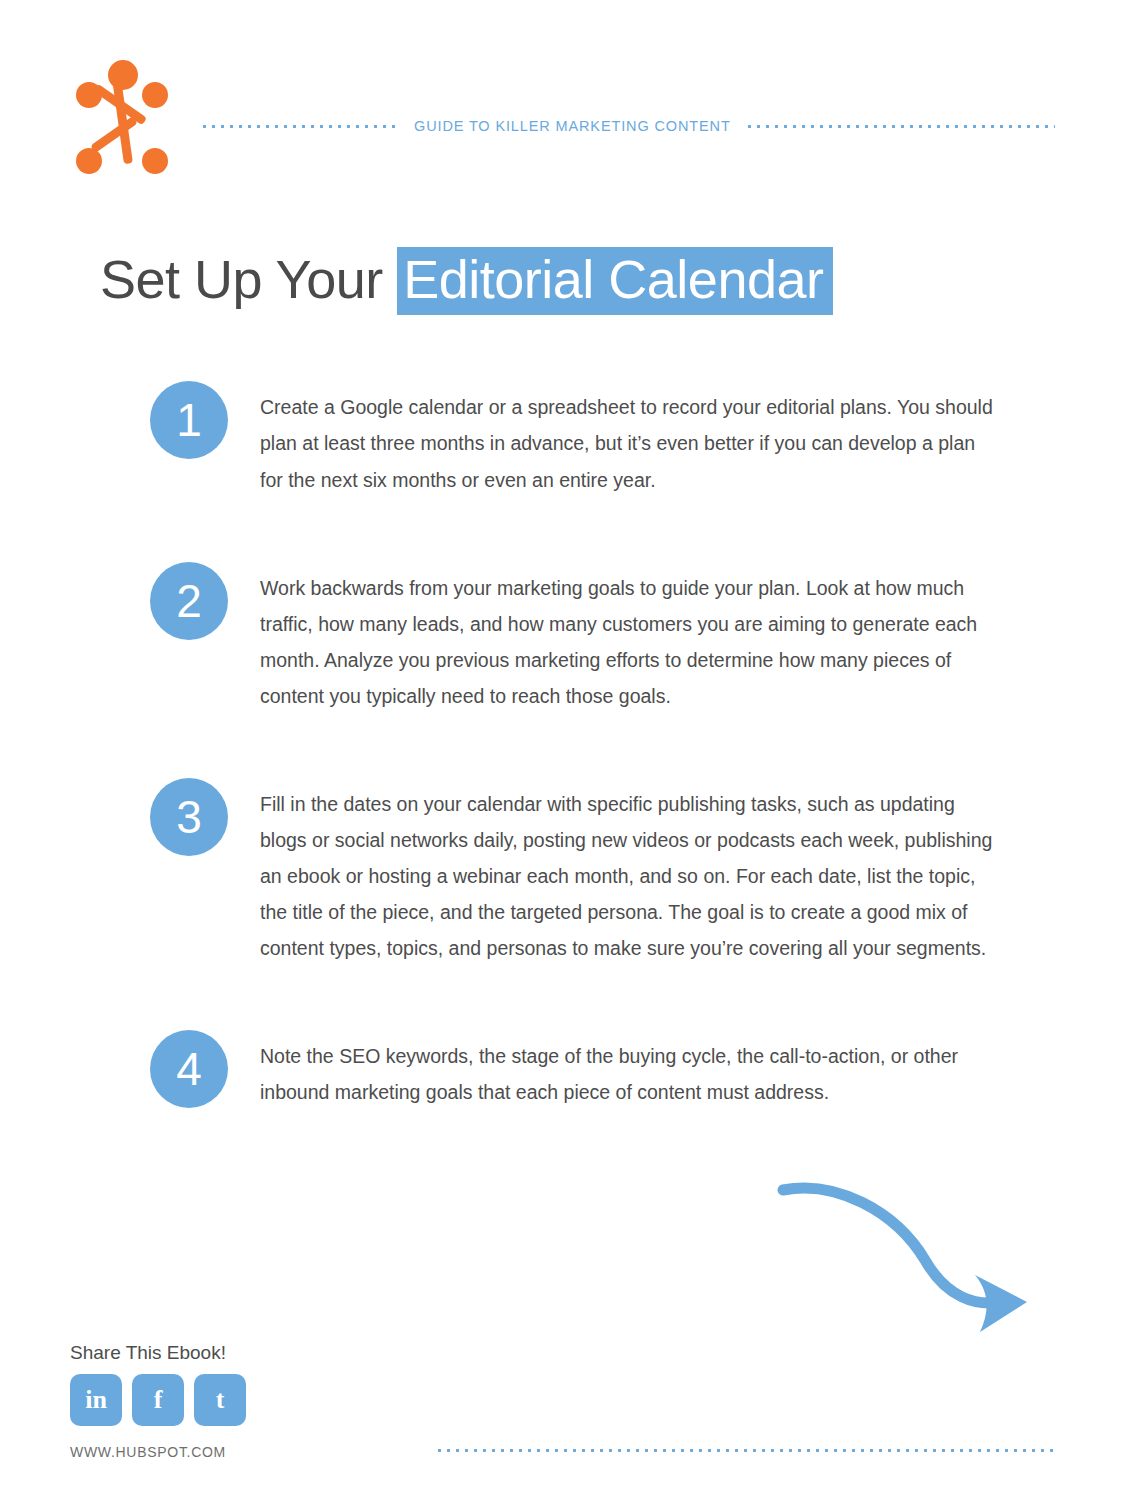21
Guide to Killer Marketing Content
Set Up Your Editorial Calendar
1
Create a Google calendar or a spreadsheet to record your editorial plans. You should plan at least three months in advance, but it’s even better if you can develop a plan for the next six months or even an entire year.
2
Work backwards from your marketing goals to guide your plan. Look at how much traffic, how many leads, and how many customers you are aiming to generate each month. Analyze you previous marketing efforts to determine how many pieces of content you typically need to reach those goals.
3
Fill in the dates on your calendar with specific publishing tasks, such as updating blogs or social networks daily, posting new videos or podcasts each week, publishing an ebook or hosting a webinar each month, and so on. For each date, list the topic, the title of the piece, and the targeted persona. The goal is to create a good mix of content types, topics, and personas to make sure you’re covering all your segments.
4
Note the SEO keywords, the stage of the buying cycle, the call-to-action, or other inbound marketing goals that each piece of content must address.
Share This Ebook!
in f t
WWW.HUBSPOT.COM